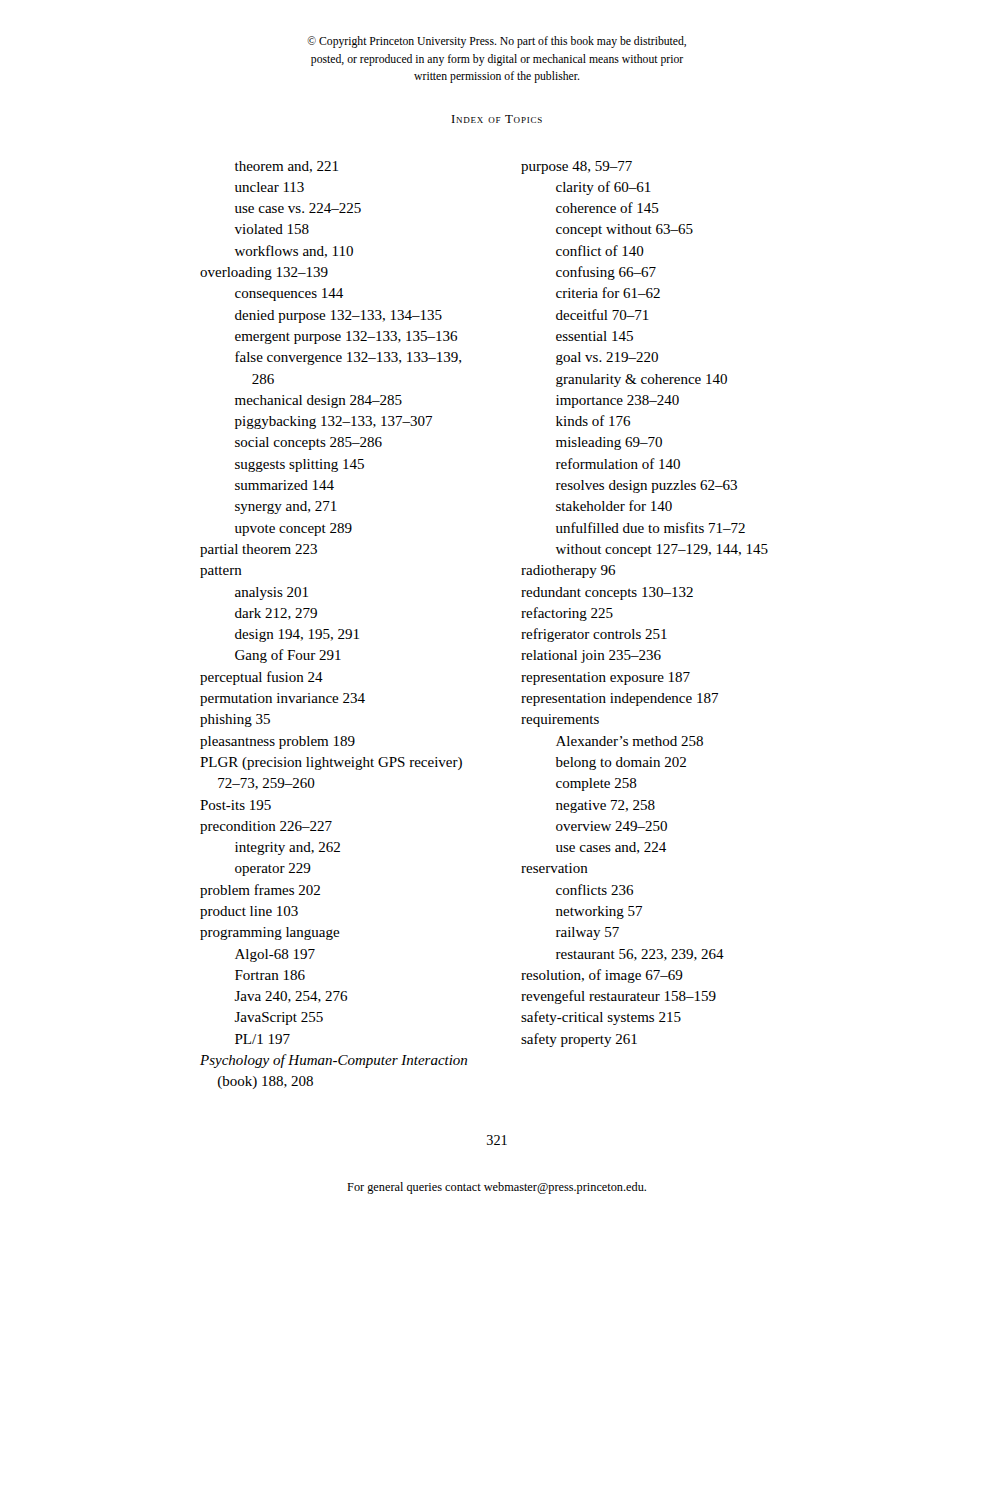© Copyright Princeton University Press. No part of this book may be distributed, posted, or reproduced in any form by digital or mechanical means without prior written permission of the publisher.
Index of Topics
theorem and, 221
unclear 113
use case vs. 224–225
violated 158
workflows and, 110
overloading 132–139
consequences 144
denied purpose 132–133, 134–135
emergent purpose 132–133, 135–136
false convergence 132–133, 133–139, 286
mechanical design 284–285
piggybacking 132–133, 137–307
social concepts 285–286
suggests splitting 145
summarized 144
synergy and, 271
upvote concept 289
partial theorem 223
pattern
analysis 201
dark 212, 279
design 194, 195, 291
Gang of Four 291
perceptual fusion 24
permutation invariance 234
phishing 35
pleasantness problem 189
PLGR (precision lightweight GPS receiver) 72–73, 259–260
Post-its 195
precondition 226–227
integrity and, 262
operator 229
problem frames 202
product line 103
programming language
Algol-68 197
Fortran 186
Java 240, 254, 276
JavaScript 255
PL/1 197
Psychology of Human-Computer Interaction (book) 188, 208
purpose 48, 59–77
clarity of 60–61
coherence of 145
concept without 63–65
conflict of 140
confusing 66–67
criteria for 61–62
deceitful 70–71
essential 145
goal vs. 219–220
granularity & coherence 140
importance 238–240
kinds of 176
misleading 69–70
reformulation of 140
resolves design puzzles 62–63
stakeholder for 140
unfulfilled due to misfits 71–72
without concept 127–129, 144, 145
radiotherapy 96
redundant concepts 130–132
refactoring 225
refrigerator controls 251
relational join 235–236
representation exposure 187
representation independence 187
requirements
Alexander’s method 258
belong to domain 202
complete 258
negative 72, 258
overview 249–250
use cases and, 224
reservation
conflicts 236
networking 57
railway 57
restaurant 56, 223, 239, 264
resolution, of image 67–69
revengeful restaurateur 158–159
safety-critical systems 215
safety property 261
321
For general queries contact webmaster@press.princeton.edu.